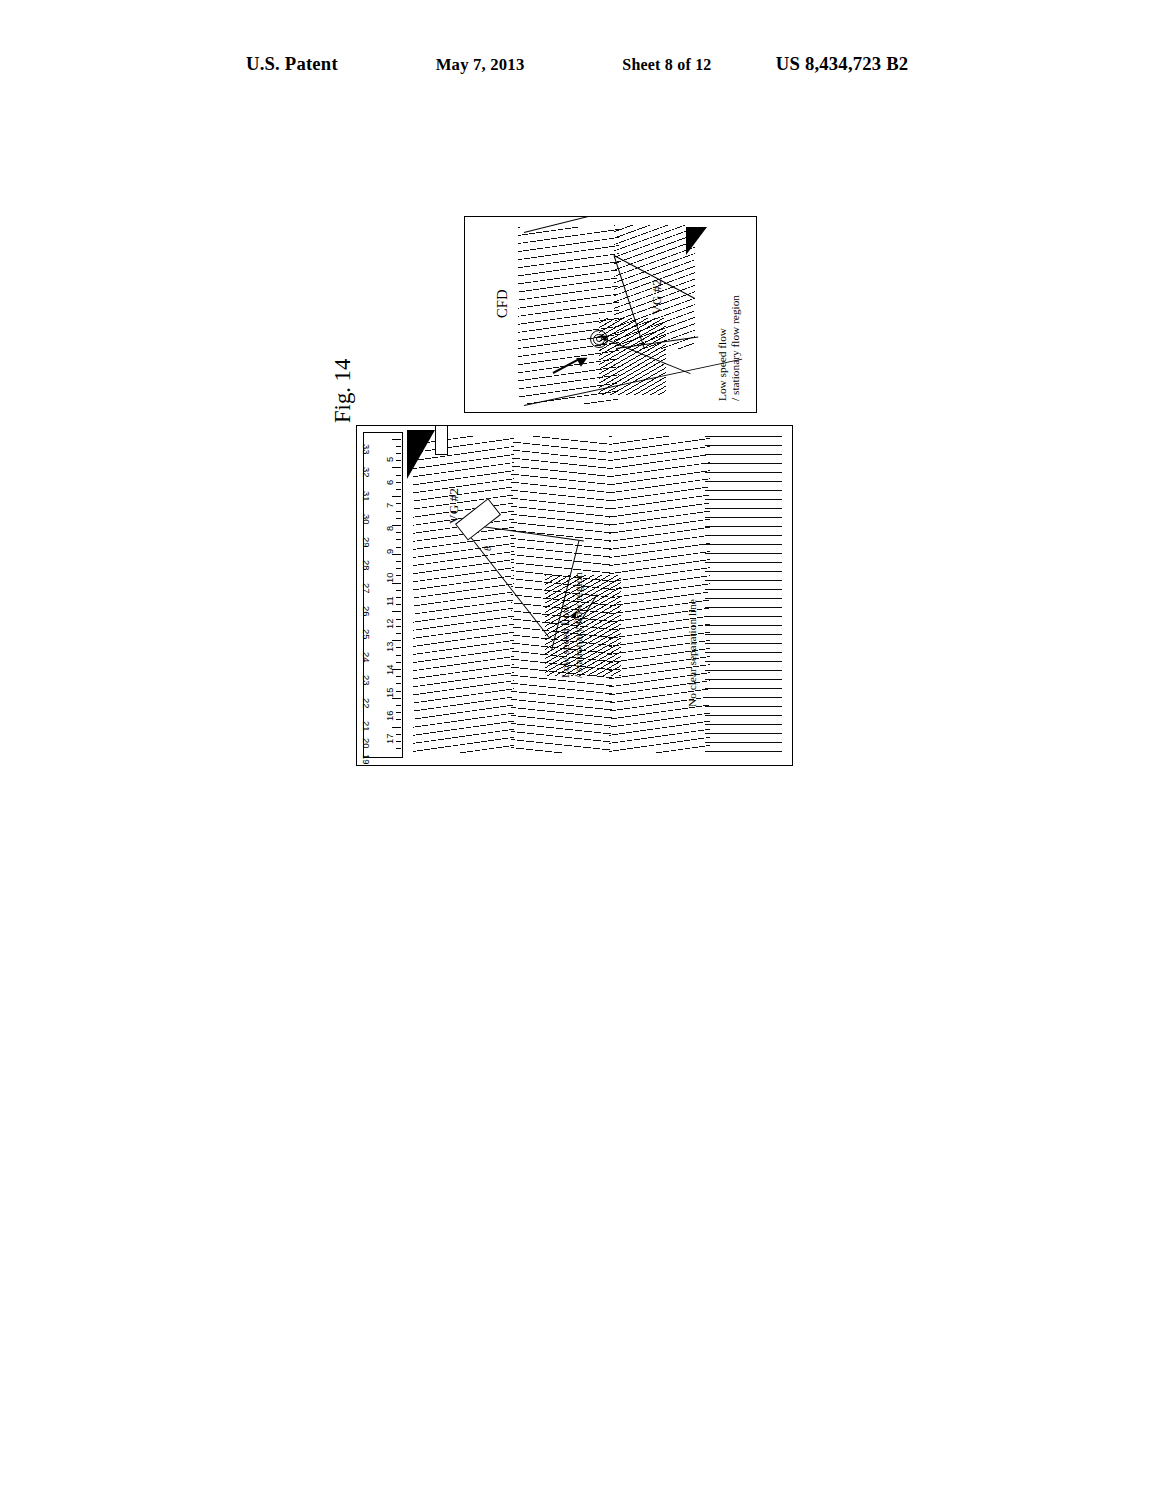U.S. Patent May 7, 2013 Sheet 8 of 12 US 8,434,723 B2
Fig. 14
CFD
VG #2
Low speed flow
/ stationary flow region
5
6
7
8
9
10
11
12
13
14
15
16
17
33
32
31
30
29
28
27
26
25
24
23
22
21
20
19
θ
VG #2
Low speed flow
/ stationary flow region
No clear separation line